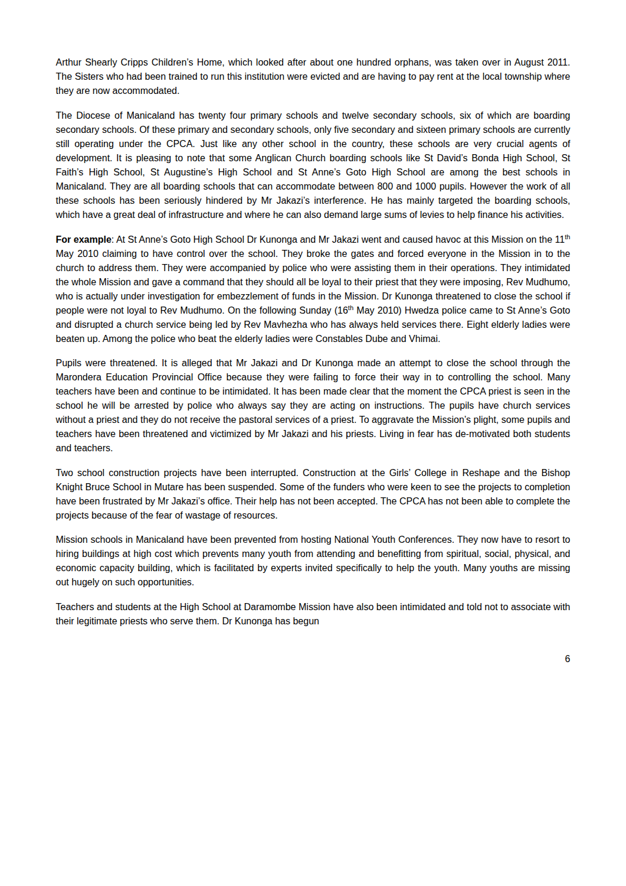Arthur Shearly Cripps Children’s Home, which looked after about one hundred orphans, was taken over in August 2011. The Sisters who had been trained to run this institution were evicted and are having to pay rent at the local township where they are now accommodated.
The Diocese of Manicaland has twenty four primary schools and twelve secondary schools, six of which are boarding secondary schools. Of these primary and secondary schools, only five secondary and sixteen primary schools are currently still operating under the CPCA. Just like any other school in the country, these schools are very crucial agents of development. It is pleasing to note that some Anglican Church boarding schools like St David’s Bonda High School, St Faith’s High School, St Augustine’s High School and St Anne’s Goto High School are among the best schools in Manicaland. They are all boarding schools that can accommodate between 800 and 1000 pupils. However the work of all these schools has been seriously hindered by Mr Jakazi’s interference. He has mainly targeted the boarding schools, which have a great deal of infrastructure and where he can also demand large sums of levies to help finance his activities.
For example: At St Anne’s Goto High School Dr Kunonga and Mr Jakazi went and caused havoc at this Mission on the 11th May 2010 claiming to have control over the school. They broke the gates and forced everyone in the Mission in to the church to address them. They were accompanied by police who were assisting them in their operations. They intimidated the whole Mission and gave a command that they should all be loyal to their priest that they were imposing, Rev Mudhumo, who is actually under investigation for embezzlement of funds in the Mission. Dr Kunonga threatened to close the school if people were not loyal to Rev Mudhumo. On the following Sunday (16th May 2010) Hwedza police came to St Anne’s Goto and disrupted a church service being led by Rev Mavhezha who has always held services there. Eight elderly ladies were beaten up. Among the police who beat the elderly ladies were Constables Dube and Vhimai.
Pupils were threatened. It is alleged that Mr Jakazi and Dr Kunonga made an attempt to close the school through the Marondera Education Provincial Office because they were failing to force their way in to controlling the school. Many teachers have been and continue to be intimidated. It has been made clear that the moment the CPCA priest is seen in the school he will be arrested by police who always say they are acting on instructions. The pupils have church services without a priest and they do not receive the pastoral services of a priest. To aggravate the Mission’s plight, some pupils and teachers have been threatened and victimized by Mr Jakazi and his priests. Living in fear has de-motivated both students and teachers.
Two school construction projects have been interrupted. Construction at the Girls’ College in Reshape and the Bishop Knight Bruce School in Mutare has been suspended. Some of the funders who were keen to see the projects to completion have been frustrated by Mr Jakazi’s office. Their help has not been accepted. The CPCA has not been able to complete the projects because of the fear of wastage of resources.
Mission schools in Manicaland have been prevented from hosting National Youth Conferences. They now have to resort to hiring buildings at high cost which prevents many youth from attending and benefitting from spiritual, social, physical, and economic capacity building, which is facilitated by experts invited specifically to help the youth. Many youths are missing out hugely on such opportunities.
Teachers and students at the High School at Daramombe Mission have also been intimidated and told not to associate with their legitimate priests who serve them. Dr Kunonga has begun
6